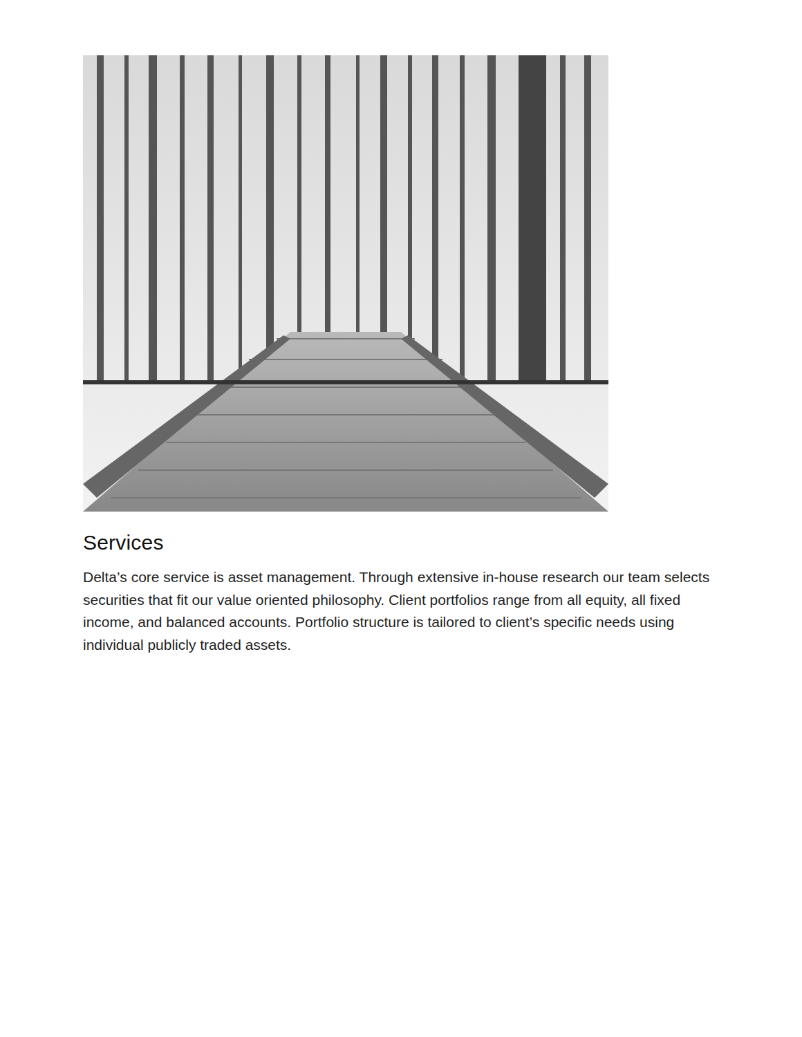Services
Delta’s core service is asset management. Through extensive in-house research our team selects securities that fit our value oriented philosophy. Client portfolios range from all equity, all fixed income, and balanced accounts. Portfolio structure is tailored to client’s specific needs using individual publicly traded assets.